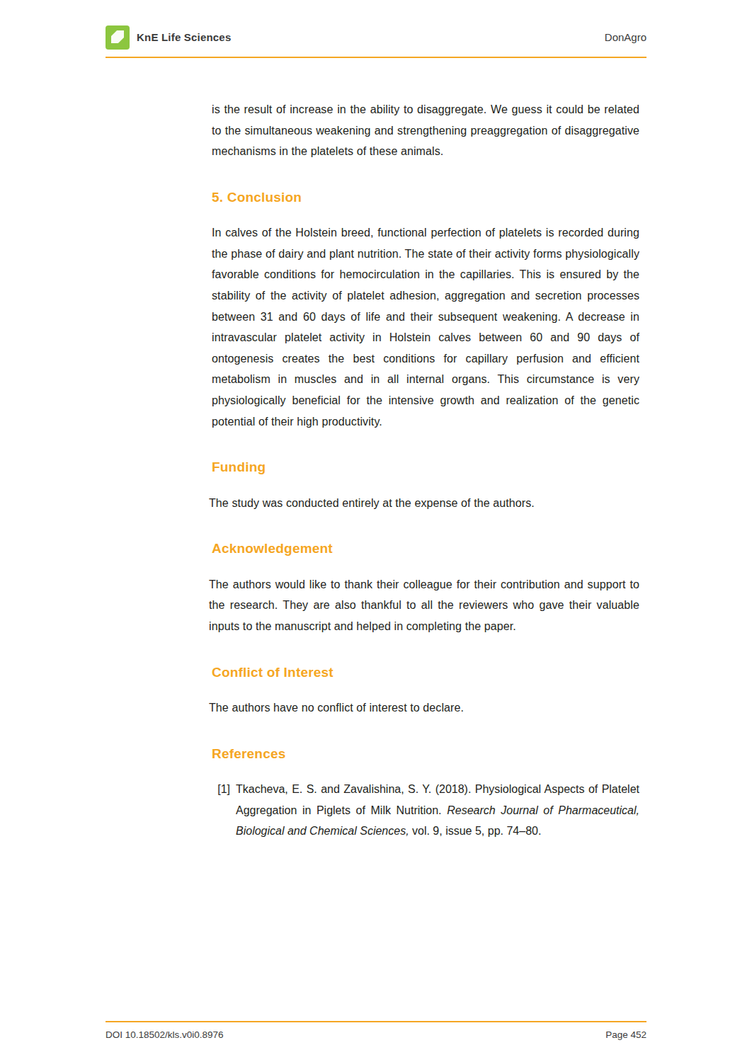KnE Life Sciences
DonAgro
is the result of increase in the ability to disaggregate. We guess it could be related to the simultaneous weakening and strengthening preaggregation of disaggregative mechanisms in the platelets of these animals.
5. Conclusion
In calves of the Holstein breed, functional perfection of platelets is recorded during the phase of dairy and plant nutrition. The state of their activity forms physiologically favorable conditions for hemocirculation in the capillaries. This is ensured by the stability of the activity of platelet adhesion, aggregation and secretion processes between 31 and 60 days of life and their subsequent weakening. A decrease in intravascular platelet activity in Holstein calves between 60 and 90 days of ontogenesis creates the best conditions for capillary perfusion and efficient metabolism in muscles and in all internal organs. This circumstance is very physiologically beneficial for the intensive growth and realization of the genetic potential of their high productivity.
Funding
The study was conducted entirely at the expense of the authors.
Acknowledgement
The authors would like to thank their colleague for their contribution and support to the research. They are also thankful to all the reviewers who gave their valuable inputs to the manuscript and helped in completing the paper.
Conflict of Interest
The authors have no conflict of interest to declare.
References
[1] Tkacheva, E. S. and Zavalishina, S. Y. (2018). Physiological Aspects of Platelet Aggregation in Piglets of Milk Nutrition. Research Journal of Pharmaceutical, Biological and Chemical Sciences, vol. 9, issue 5, pp. 74–80.
DOI 10.18502/kls.v0i0.8976
Page 452